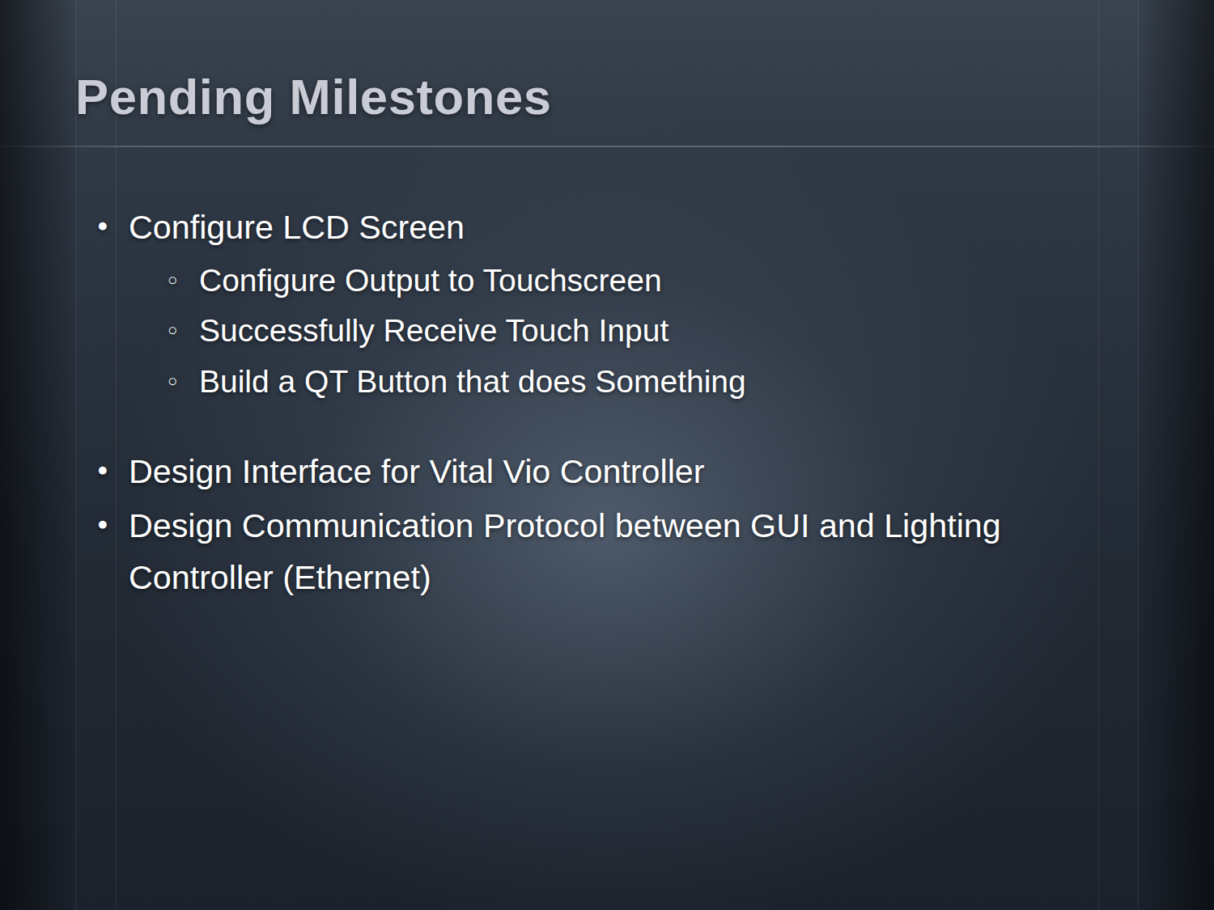Pending Milestones
Configure LCD Screen
Configure Output to Touchscreen
Successfully Receive Touch Input
Build a QT Button that does Something
Design Interface for Vital Vio Controller
Design Communication Protocol between GUI and Lighting Controller (Ethernet)